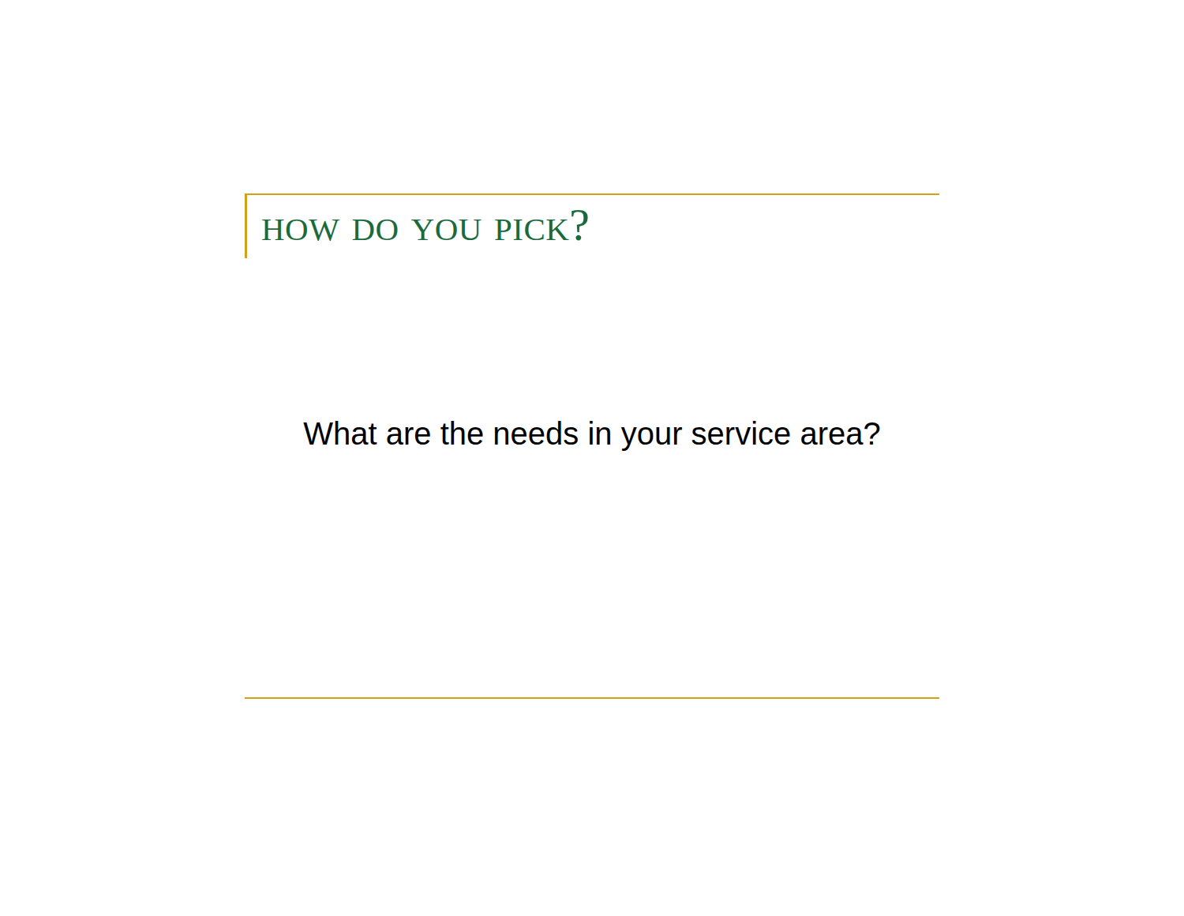How do you pick?
What are the needs in your service area?